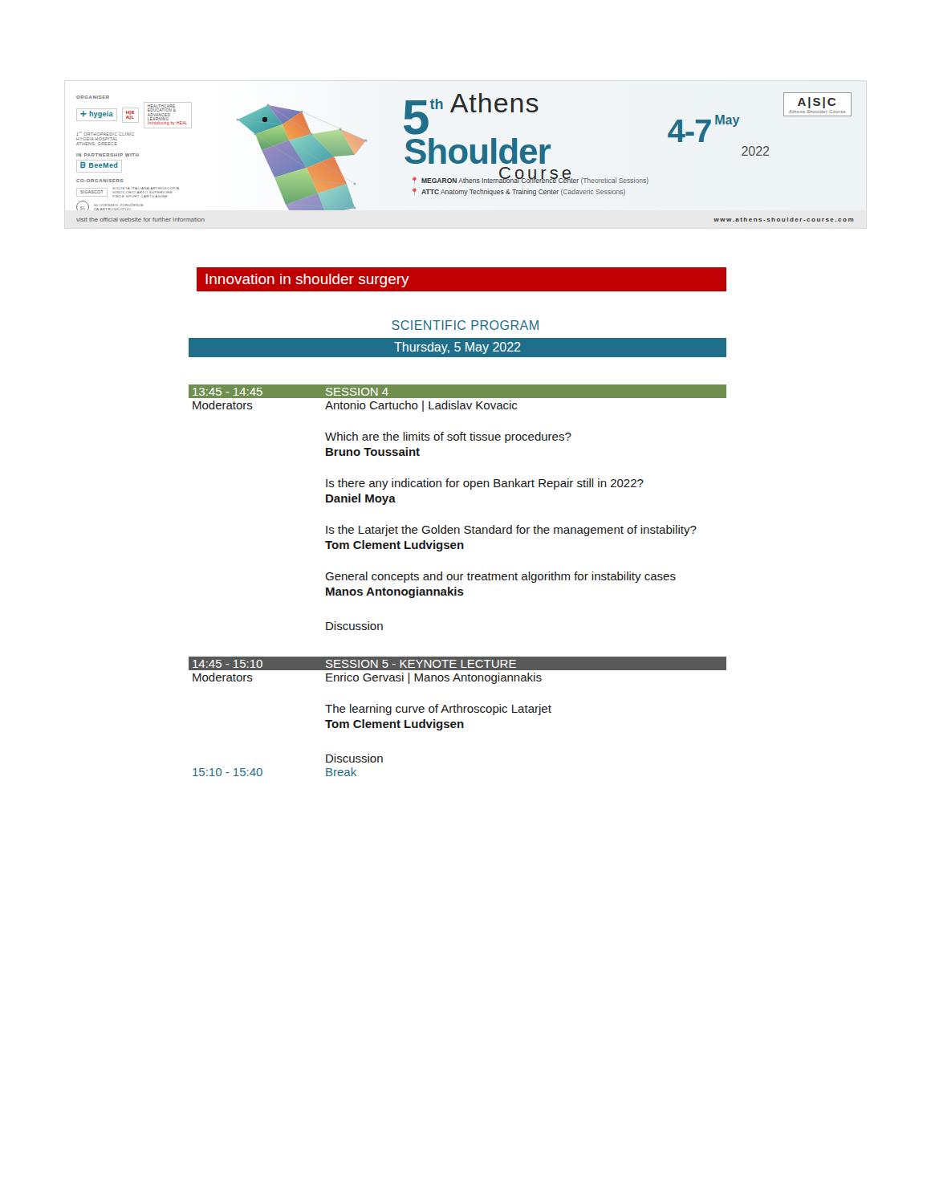ORGANISER
✛ hygeia H|E
A|L HEALTHCARE
EDUCATION &
ADVANCED
LEARNING
Introducing by HEAL
1st ORTHOPAEDIC CLINIC
HYGEIA HOSPITAL
ATHENS, GREECE
IN PARTNERSHIP WITH
ᗷ BeeMed
CO-ORGANISERS
SIGASCOT SOCIETÀ ITALIANA ARTROSCOPIA
GINOCCHIO ARTO SUPERIORE
PIEDE SPORT CARTILAGINE
SL SLOVENSKO ZDRUŽENJE
ZA ARTROSKOPIJO
5 th Athens Shoulder Course
4-7 May 2022
A|S|C
Athens Shoulder Course
📍MEGARON Athens International Conference Center (Theoretical Sessions)
📍ATTC Anatomy Techniques & Training Center (Cadaveric Sessions)
visit the official website for further information www.athens-shoulder-course.com
Innovation in shoulder surgery
SCIENTIFIC PROGRAM
Thursday, 5 May 2022
| 13:45 - 14:45 | SESSION 4 |
| Moderators | Antonio Cartucho / Ladislav Kovacic |
| | Which are the limits of soft tissue procedures? Bruno Toussaint Is there any indication for open Bankart Repair still in 2022? Daniel Moya Is the Latarjet the Golden Standard for the management of instability? Tom Clement Ludvigsen General concepts and our treatment algorithm for instability cases Manos Antonogiannakis Discussion |
| 14:45 - 15:10 | SESSION 5 - KEYNOTE LECTURE |
| Moderators | Enrico Gervasi / Manos Antonogiannakis |
| | The learning curve of Arthroscopic Latarjet Tom Clement Ludvigsen Discussion |
| 15:10 - 15:40 | Break |